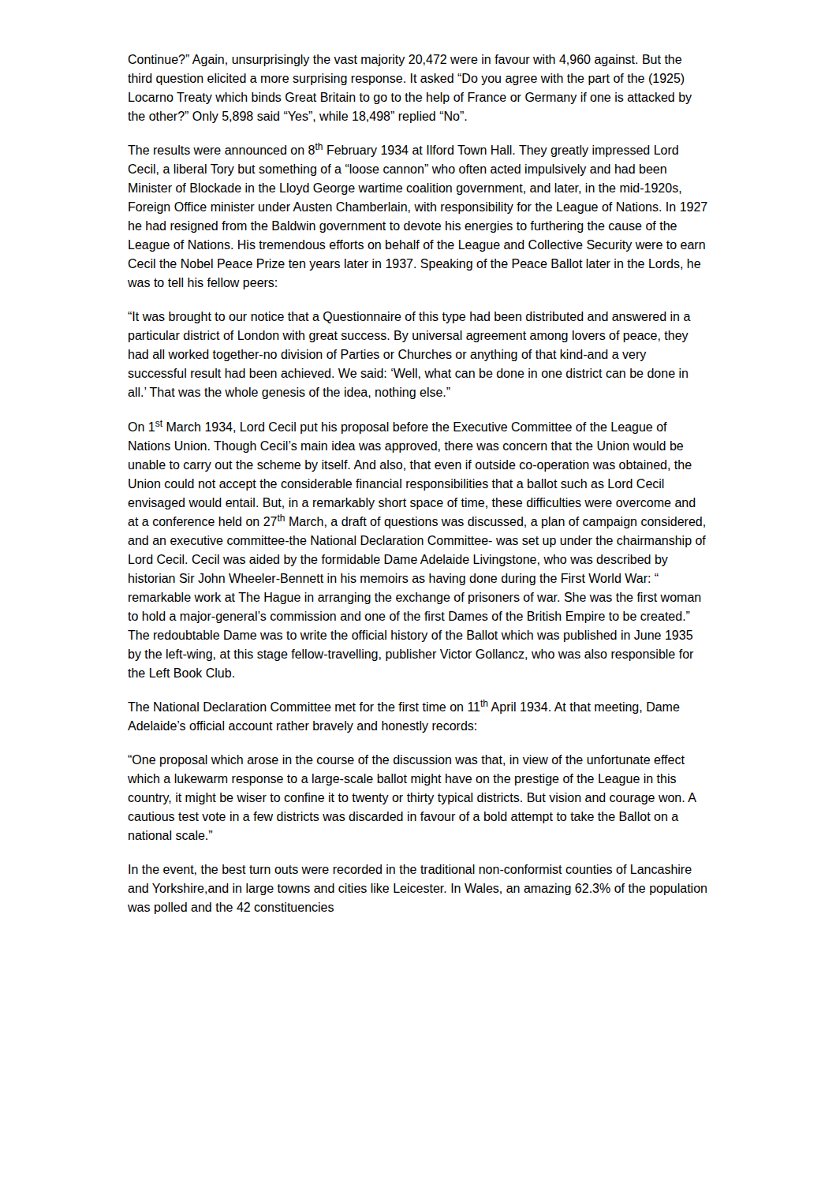Continue?” Again, unsurprisingly the vast majority 20,472 were in favour with 4,960 against. But the third question elicited a more surprising response. It asked “Do you agree with the part of the (1925) Locarno Treaty which binds Great Britain to go to the help of France or Germany if one is attacked by the other?” Only 5,898 said “Yes”, while 18,498” replied “No”.
The results were announced on 8th February 1934 at Ilford Town Hall. They greatly impressed Lord Cecil, a liberal Tory but something of a “loose cannon” who often acted impulsively and had been Minister of Blockade in the Lloyd George wartime coalition government, and later, in the mid-1920s, Foreign Office minister under Austen Chamberlain, with responsibility for the League of Nations. In 1927 he had resigned from the Baldwin government to devote his energies to furthering the cause of the League of Nations. His tremendous efforts on behalf of the League and Collective Security were to earn Cecil the Nobel Peace Prize ten years later in 1937. Speaking of the Peace Ballot later in the Lords, he was to tell his fellow peers:
“It was brought to our notice that a Questionnaire of this type had been distributed and answered in a particular district of London with great success. By universal agreement among lovers of peace, they had all worked together-no division of Parties or Churches or anything of that kind-and a very successful result had been achieved. We said: ‘Well, what can be done in one district can be done in all.’ That was the whole genesis of the idea, nothing else.”
On 1st March 1934, Lord Cecil put his proposal before the Executive Committee of the League of Nations Union. Though Cecil’s main idea was approved, there was concern that the Union would be unable to carry out the scheme by itself. And also, that even if outside co-operation was obtained, the Union could not accept the considerable financial responsibilities that a ballot such as Lord Cecil envisaged would entail. But, in a remarkably short space of time, these difficulties were overcome and at a conference held on 27th March, a draft of questions was discussed, a plan of campaign considered, and an executive committee-the National Declaration Committee- was set up under the chairmanship of Lord Cecil. Cecil was aided by the formidable Dame Adelaide Livingstone, who was described by historian Sir John Wheeler-Bennett in his memoirs as having done during the First World War: “ remarkable work at The Hague in arranging the exchange of prisoners of war. She was the first woman to hold a major-general’s commission and one of the first Dames of the British Empire to be created.” The redoubtable Dame was to write the official history of the Ballot which was published in June 1935 by the left-wing, at this stage fellow-travelling, publisher Victor Gollancz, who was also responsible for the Left Book Club.
The National Declaration Committee met for the first time on 11th April 1934. At that meeting, Dame Adelaide’s official account rather bravely and honestly records:
“One proposal which arose in the course of the discussion was that, in view of the unfortunate effect which a lukewarm response to a large-scale ballot might have on the prestige of the League in this country, it might be wiser to confine it to twenty or thirty typical districts. But vision and courage won. A cautious test vote in a few districts was discarded in favour of a bold attempt to take the Ballot on a national scale.”
In the event, the best turn outs were recorded in the traditional non-conformist counties of Lancashire and Yorkshire,and in large towns and cities like Leicester. In Wales, an amazing 62.3% of the population was polled and the 42 constituencies